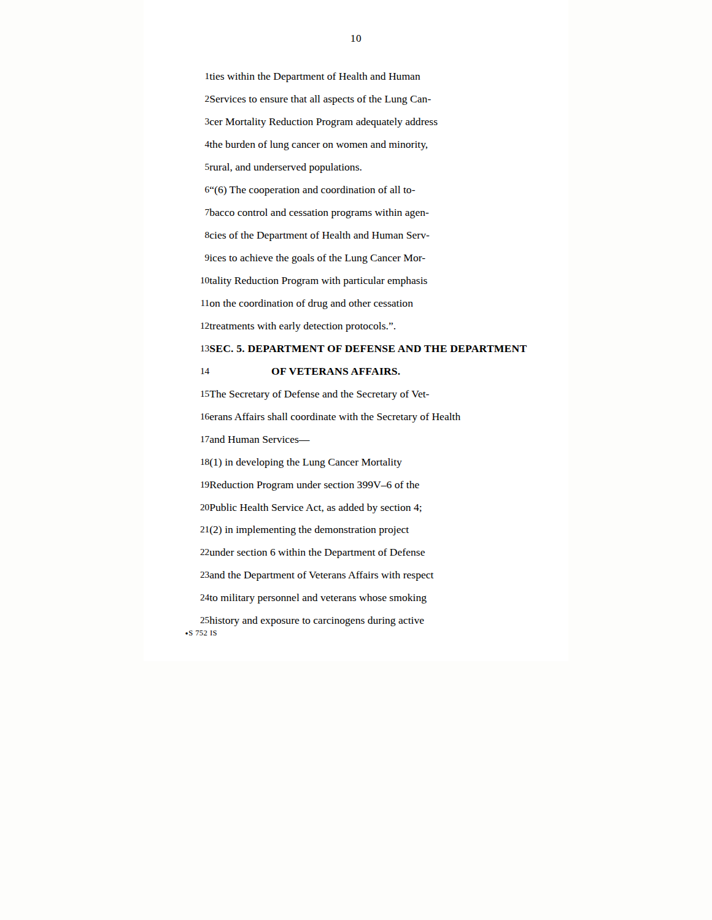10
| 1 | ties within the Department of Health and Human |
| 2 | Services to ensure that all aspects of the Lung Can- |
| 3 | cer Mortality Reduction Program adequately address |
| 4 | the burden of lung cancer on women and minority, |
| 5 | rural, and underserved populations. |
| 6 | “(6) The cooperation and coordination of all to- |
| 7 | bacco control and cessation programs within agen- |
| 8 | cies of the Department of Health and Human Serv- |
| 9 | ices to achieve the goals of the Lung Cancer Mor- |
| 10 | tality Reduction Program with particular emphasis |
| 11 | on the coordination of drug and other cessation |
| 12 | treatments with early detection protocols.”. |
| 13 | SEC. 5. DEPARTMENT OF DEFENSE AND THE DEPARTMENT |
| 14 | OF VETERANS AFFAIRS. |
| 15 | The Secretary of Defense and the Secretary of Vet- |
| 16 | erans Affairs shall coordinate with the Secretary of Health |
| 17 | and Human Services— |
| 18 | (1) in developing the Lung Cancer Mortality |
| 19 | Reduction Program under section 399V–6 of the |
| 20 | Public Health Service Act, as added by section 4; |
| 21 | (2) in implementing the demonstration project |
| 22 | under section 6 within the Department of Defense |
| 23 | and the Department of Veterans Affairs with respect |
| 24 | to military personnel and veterans whose smoking |
| 25 | history and exposure to carcinogens during active |
•S 752 IS